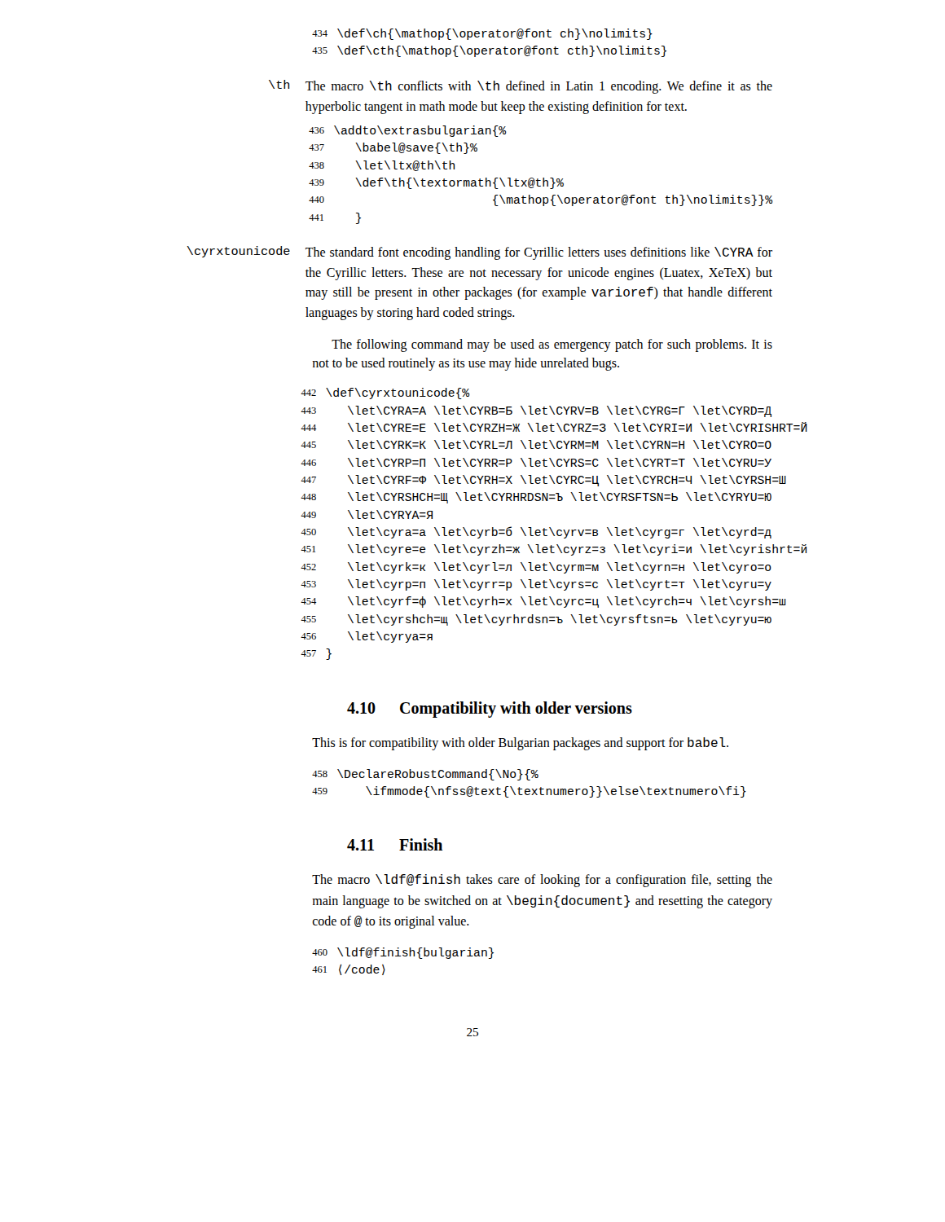| 434 | \def\ch{\mathop{\operator@font ch}\nolimits} |
| 435 | \def\cth{\mathop{\operator@font cth}\nolimits} |
\th
The macro \th conflicts with \th defined in Latin 1 encoding. We define it as the hyperbolic tangent in math mode but keep the existing definition for text.
| 436 | \addto\extrasbulgarian{% |
| 437 | \babel@save{\th}% |
| 438 | \let\ltx@th\th |
| 439 | \def\th{\textormath{\ltx@th}% |
| 440 | {\mathop{\operator@font th}\nolimits}}% |
| 441 | } |
\cyrxtounicode
The standard font encoding handling for Cyrillic letters uses definitions like \CYRA for the Cyrillic letters. These are not necessary for unicode engines (Luatex, XeTeX) but may still be present in other packages (for example varioref) that handle different languages by storing hard coded strings.
The following command may be used as emergency patch for such problems. It is not to be used routinely as its use may hide unrelated bugs.
| 442 | \def\cyrxtounicode{% |
| 443 | \let\CYRA=А \let\CYRB=Б \let\CYRV=В \let\CYRG=Г \let\CYRD=Д |
| 444 | \let\CYRE=Е \let\CYRZH=Ж \let\CYRZ=З \let\CYRI=И \let\CYRISHRT=Й |
| 445 | \let\CYRK=К \let\CYRL=Л \let\CYRM=М \let\CYRN=Н \let\CYRO=О |
| 446 | \let\CYRP=П \let\CYRR=Р \let\CYRS=С \let\CYRT=Т \let\CYRU=У |
| 447 | \let\CYRF=Ф \let\CYRH=Х \let\CYRC=Ц \let\CYRCH=Ч \let\CYRSH=Ш |
| 448 | \let\CYRSHCH=Щ \let\CYRHRDSN=Ъ \let\CYRSFTSN=Ь \let\CYRYU=Ю |
| 449 | \let\CYRYA=Я |
| 450 | \let\cyra=а \let\cyrb=б \let\cyrv=в \let\cyrg=г \let\cyrd=д |
| 451 | \let\cyre=е \let\cyrzh=ж \let\cyrz=з \let\cyri=и \let\cyrishrt=й |
| 452 | \let\cyrk=к \let\cyrl=л \let\cyrm=м \let\cyrn=н \let\cyro=о |
| 453 | \let\cyrp=п \let\cyrr=р \let\cyrs=с \let\cyrt=т \let\cyru=у |
| 454 | \let\cyrf=ф \let\cyrh=х \let\cyrc=ц \let\cyrch=ч \let\cyrsh=ш |
| 455 | \let\cyrshch=щ \let\cyrhrdsn=ъ \let\cyrsftsn=ь \let\cyryu=ю |
| 456 | \let\cyrya=я |
| 457 | } |
4.10 Compatibility with older versions
This is for compatibility with older Bulgarian packages and support for babel.
| 458 | \DeclareRobustCommand{\No}{% |
| 459 | \ifmmode{\nfss@text{\textnumero}}\else\textnumero\fi} |
4.11 Finish
The macro \ldf@finish takes care of looking for a configuration file, setting the main language to be switched on at \begin{document} and resetting the category code of @ to its original value.
| 460 | \ldf@finish{bulgarian} |
| 461 | ⟨/code⟩ |
25